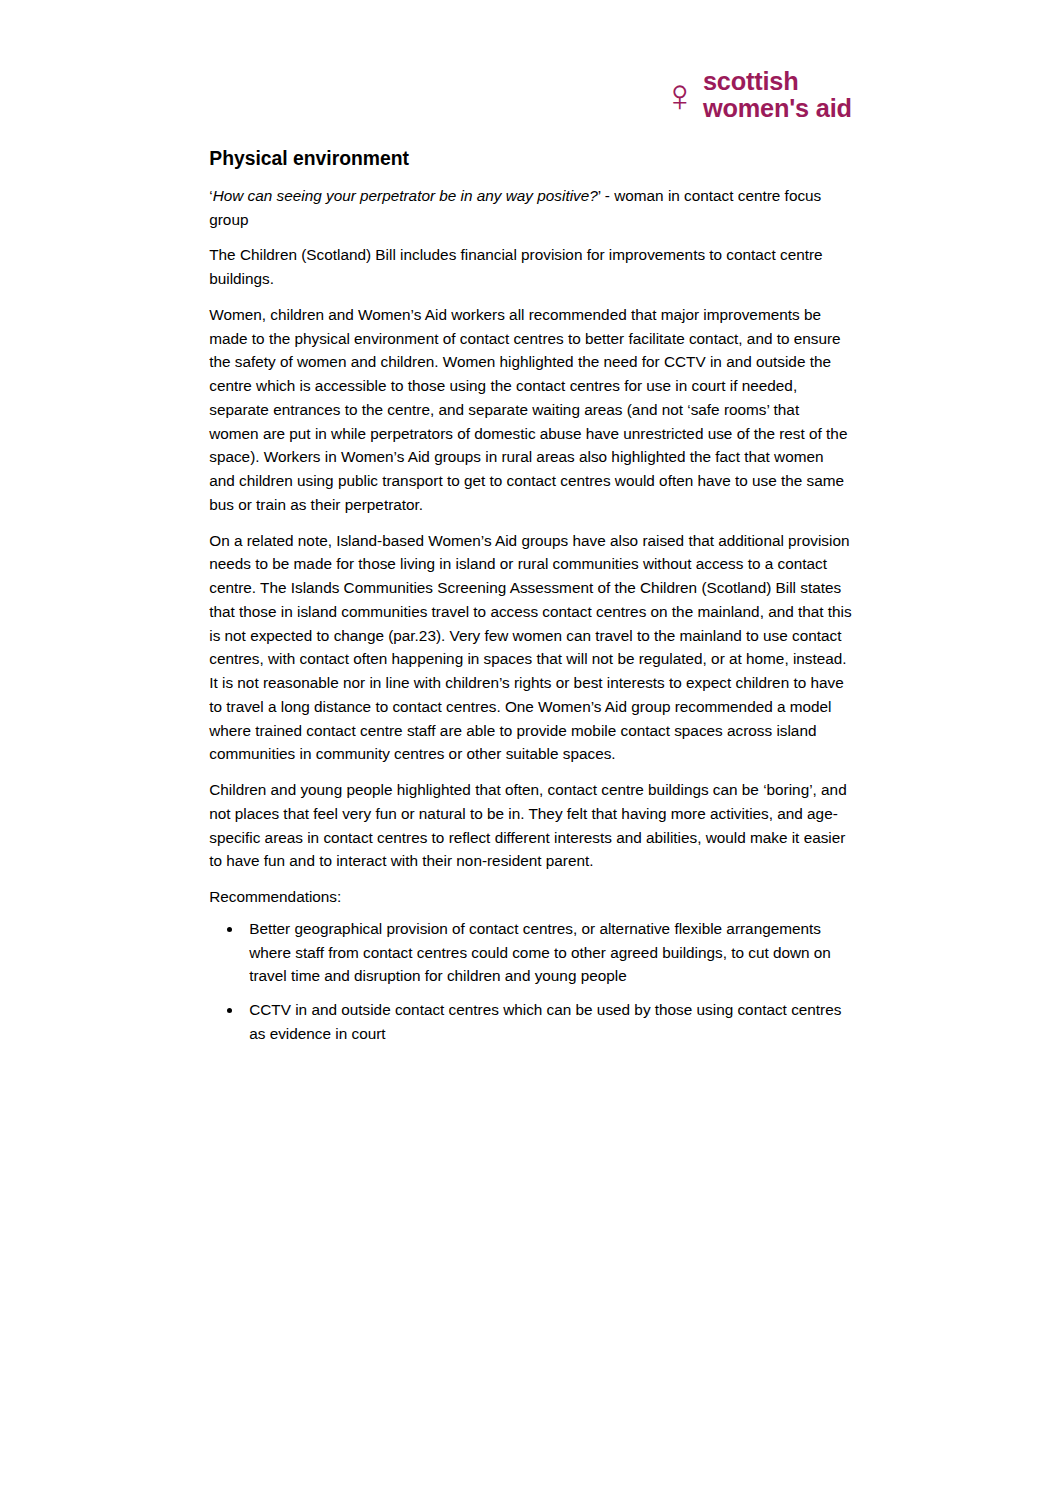♀ scottish
women's aid
Physical environment
‘How can seeing your perpetrator be in any way positive?’ - woman in contact centre focus group
The Children (Scotland) Bill includes financial provision for improvements to contact centre buildings.
Women, children and Women’s Aid workers all recommended that major improvements be made to the physical environment of contact centres to better facilitate contact, and to ensure the safety of women and children. Women highlighted the need for CCTV in and outside the centre which is accessible to those using the contact centres for use in court if needed, separate entrances to the centre, and separate waiting areas (and not ‘safe rooms’ that women are put in while perpetrators of domestic abuse have unrestricted use of the rest of the space). Workers in Women’s Aid groups in rural areas also highlighted the fact that women and children using public transport to get to contact centres would often have to use the same bus or train as their perpetrator.
On a related note, Island-based Women’s Aid groups have also raised that additional provision needs to be made for those living in island or rural communities without access to a contact centre. The Islands Communities Screening Assessment of the Children (Scotland) Bill states that those in island communities travel to access contact centres on the mainland, and that this is not expected to change (par.23). Very few women can travel to the mainland to use contact centres, with contact often happening in spaces that will not be regulated, or at home, instead. It is not reasonable nor in line with children’s rights or best interests to expect children to have to travel a long distance to contact centres. One Women’s Aid group recommended a model where trained contact centre staff are able to provide mobile contact spaces across island communities in community centres or other suitable spaces.
Children and young people highlighted that often, contact centre buildings can be ‘boring’, and not places that feel very fun or natural to be in. They felt that having more activities, and age-specific areas in contact centres to reflect different interests and abilities, would make it easier to have fun and to interact with their non-resident parent.
Recommendations:
Better geographical provision of contact centres, or alternative flexible arrangements where staff from contact centres could come to other agreed buildings, to cut down on travel time and disruption for children and young people
CCTV in and outside contact centres which can be used by those using contact centres as evidence in court